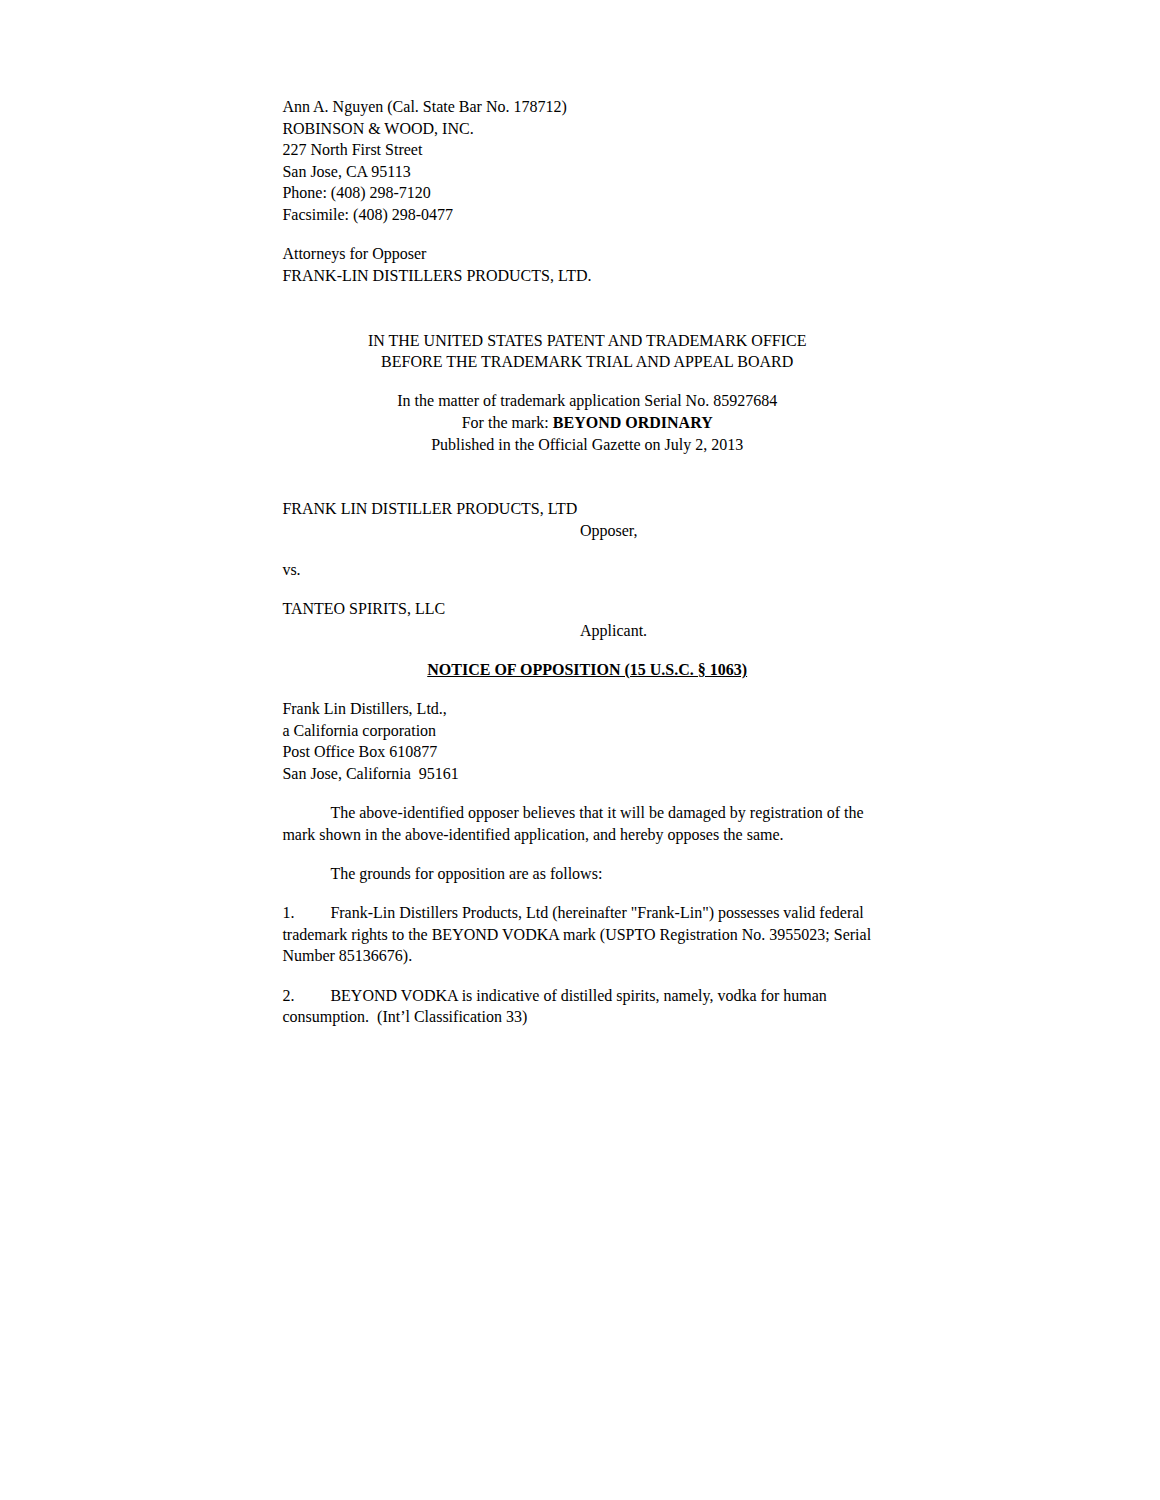Ann A. Nguyen (Cal. State Bar No. 178712)
ROBINSON & WOOD, INC.
227 North First Street
San Jose, CA 95113
Phone: (408) 298-7120
Facsimile: (408) 298-0477
Attorneys for Opposer
FRANK-LIN DISTILLERS PRODUCTS, LTD.
IN THE UNITED STATES PATENT AND TRADEMARK OFFICE
BEFORE THE TRADEMARK TRIAL AND APPEAL BOARD
In the matter of trademark application Serial No. 85927684
For the mark: BEYOND ORDINARY
Published in the Official Gazette on July 2, 2013
FRANK LIN DISTILLER PRODUCTS, LTD
Opposer,
vs.
TANTEO SPIRITS, LLC
Applicant.
NOTICE OF OPPOSITION (15 U.S.C. § 1063)
Frank Lin Distillers, Ltd.,
a California corporation
Post Office Box 610877
San Jose, California 95161
The above-identified opposer believes that it will be damaged by registration of the mark shown in the above-identified application, and hereby opposes the same.
The grounds for opposition are as follows:
1. Frank-Lin Distillers Products, Ltd (hereinafter "Frank-Lin") possesses valid federal trademark rights to the BEYOND VODKA mark (USPTO Registration No. 3955023; Serial Number 85136676).
2. BEYOND VODKA is indicative of distilled spirits, namely, vodka for human consumption. (Int’l Classification 33)